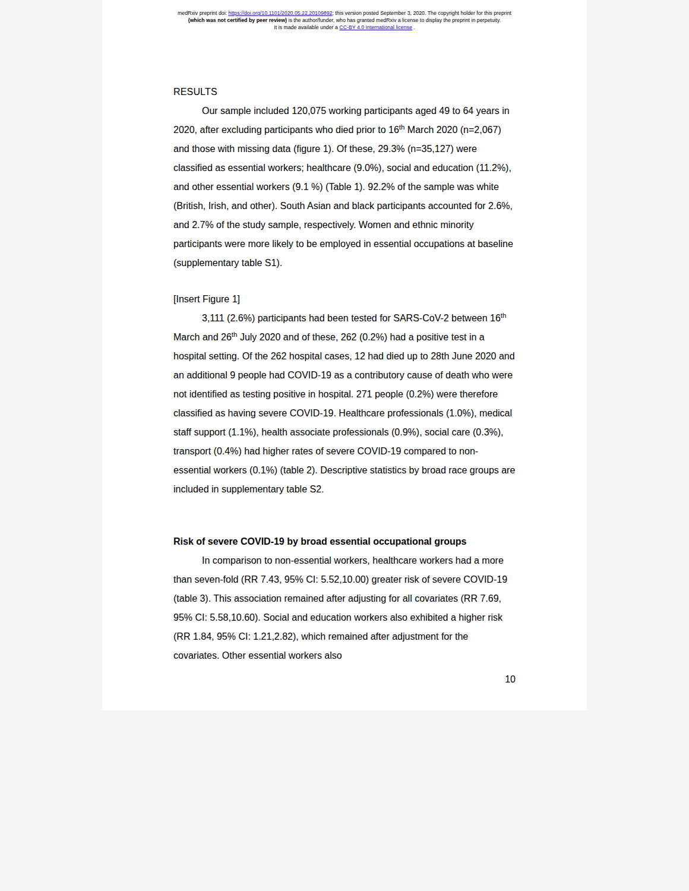medRxiv preprint doi: https://doi.org/10.1101/2020.05.22.20109892; this version posted September 3, 2020. The copyright holder for this preprint
(which was not certified by peer review) is the author/funder, who has granted medRxiv a license to display the preprint in perpetuity.
It is made available under a CC-BY 4.0 International license .
RESULTS
Our sample included 120,075 working participants aged 49 to 64 years in 2020, after excluding participants who died prior to 16th March 2020 (n=2,067) and those with missing data (figure 1). Of these, 29.3% (n=35,127) were classified as essential workers; healthcare (9.0%), social and education (11.2%), and other essential workers (9.1 %) (Table 1). 92.2% of the sample was white (British, Irish, and other). South Asian and black participants accounted for 2.6%, and 2.7% of the study sample, respectively. Women and ethnic minority participants were more likely to be employed in essential occupations at baseline (supplementary table S1).
[Insert Figure 1]
3,111 (2.6%) participants had been tested for SARS-CoV-2 between 16th March and 26th July 2020 and of these, 262 (0.2%) had a positive test in a hospital setting. Of the 262 hospital cases, 12 had died up to 28th June 2020 and an additional 9 people had COVID-19 as a contributory cause of death who were not identified as testing positive in hospital. 271 people (0.2%) were therefore classified as having severe COVID-19. Healthcare professionals (1.0%), medical staff support (1.1%), health associate professionals (0.9%), social care (0.3%), transport (0.4%) had higher rates of severe COVID-19 compared to non-essential workers (0.1%) (table 2). Descriptive statistics by broad race groups are included in supplementary table S2.
Risk of severe COVID-19 by broad essential occupational groups
In comparison to non-essential workers, healthcare workers had a more than seven-fold (RR 7.43, 95% CI: 5.52,10.00) greater risk of severe COVID-19 (table 3). This association remained after adjusting for all covariates (RR 7.69, 95% CI: 5.58,10.60). Social and education workers also exhibited a higher risk (RR 1.84, 95% CI: 1.21,2.82), which remained after adjustment for the covariates. Other essential workers also
10